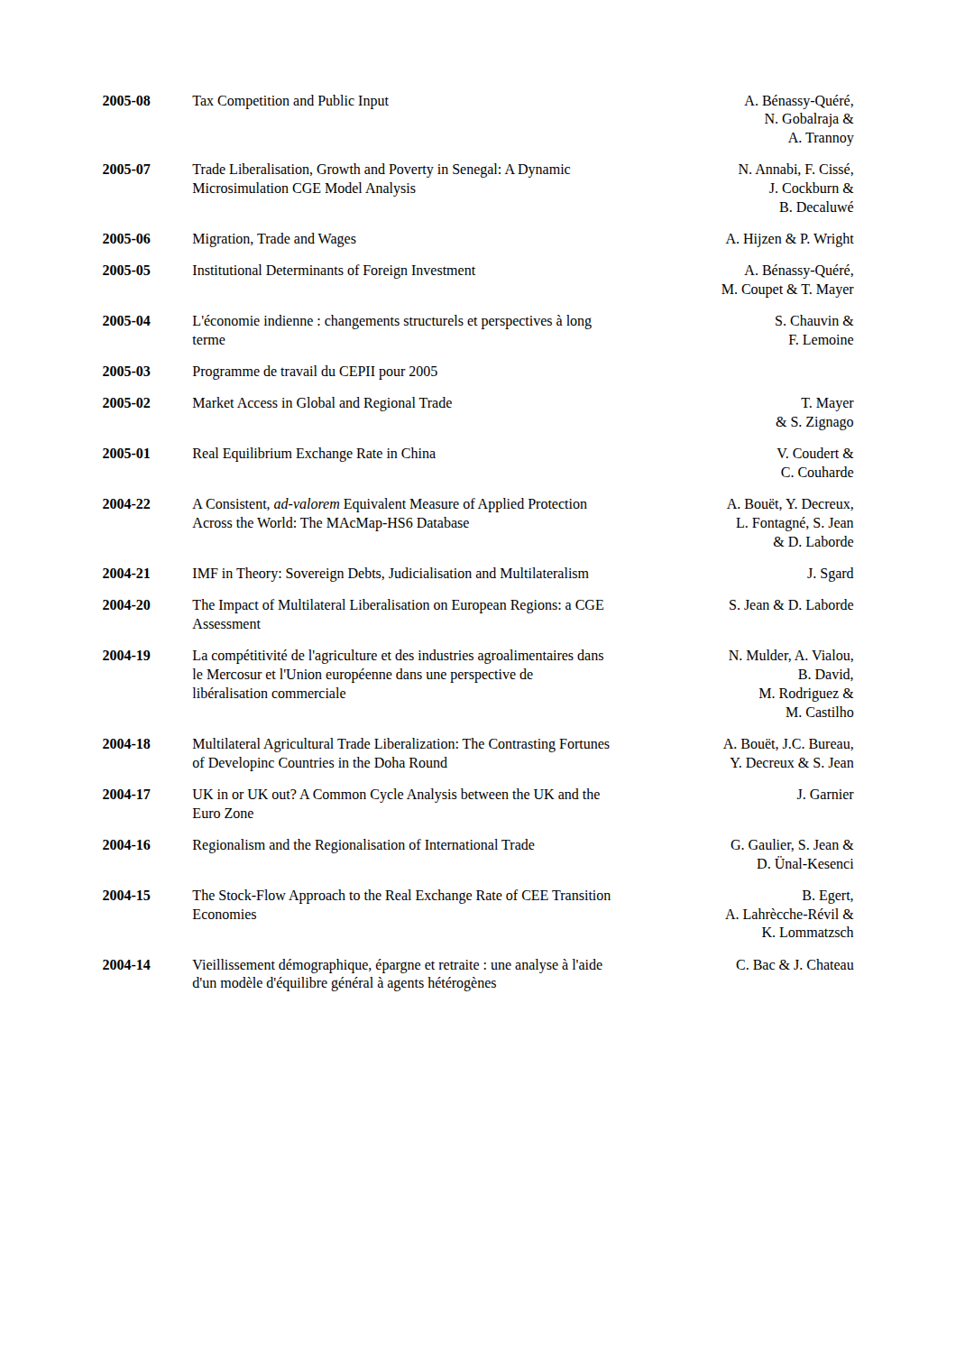| 2005-08 | Tax Competition and Public Input | A. Bénassy-Quéré, N. Gobalraja & A. Trannoy |
| 2005-07 | Trade Liberalisation, Growth and Poverty in Senegal: A Dynamic Microsimulation CGE Model Analysis | N. Annabi, F. Cissé, J. Cockburn & B. Decaluwé |
| 2005-06 | Migration, Trade and Wages | A. Hijzen & P. Wright |
| 2005-05 | Institutional Determinants of Foreign Investment | A. Bénassy-Quéré, M. Coupet & T. Mayer |
| 2005-04 | L'économie indienne : changements structurels et perspectives à long terme | S. Chauvin & F. Lemoine |
| 2005-03 | Programme de travail du CEPII pour 2005 | |
| 2005-02 | Market Access in Global and Regional Trade | T. Mayer & S. Zignago |
| 2005-01 | Real Equilibrium Exchange Rate in China | V. Coudert & C. Couharde |
| 2004-22 | A Consistent, ad-valorem Equivalent Measure of Applied Protection Across the World: The MAcMap-HS6 Database | A. Bouët, Y. Decreux, L. Fontagné, S. Jean & D. Laborde |
| 2004-21 | IMF in Theory: Sovereign Debts, Judicialisation and Multilateralism | J. Sgard |
| 2004-20 | The Impact of Multilateral Liberalisation on European Regions: a CGE Assessment | S. Jean & D. Laborde |
| 2004-19 | La compétitivité de l'agriculture et des industries agroalimentaires dans le Mercosur et l'Union européenne dans une perspective de libéralisation commerciale | N. Mulder, A. Vialou, B. David, M. Rodriguez & M. Castilho |
| 2004-18 | Multilateral Agricultural Trade Liberalization: The Contrasting Fortunes of Developinc Countries in the Doha Round | A. Bouët, J.C. Bureau, Y. Decreux & S. Jean |
| 2004-17 | UK in or UK out? A Common Cycle Analysis between the UK and the Euro Zone | J. Garnier |
| 2004-16 | Regionalism and the Regionalisation of International Trade | G. Gaulier, S. Jean & D. Ünal-Kesenci |
| 2004-15 | The Stock-Flow Approach to the Real Exchange Rate of CEE Transition Economies | B. Egert, A. Lahrècche-Révil & K. Lommatzsch |
| 2004-14 | Vieillissement démographique, épargne et retraite : une analyse à l'aide d'un modèle d'équilibre général à agents hétérogènes | C. Bac & J. Chateau |